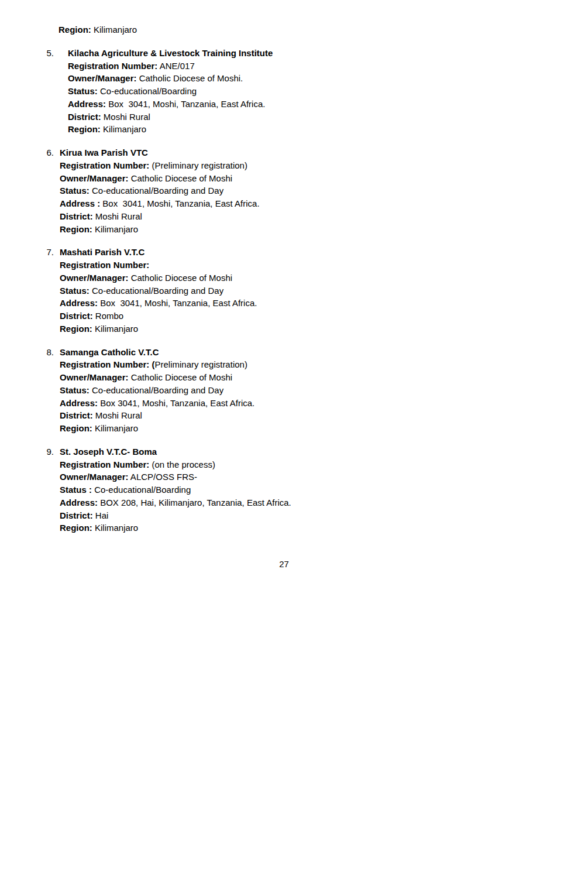Region: Kilimanjaro
5.
Kilacha Agriculture & Livestock Training Institute
Registration Number: ANE/017
Owner/Manager: Catholic Diocese of Moshi.
Status: Co-educational/Boarding
Address: Box 3041, Moshi, Tanzania, East Africa.
District: Moshi Rural
Region: Kilimanjaro
6.
Kirua Iwa Parish VTC
Registration Number: (Preliminary registration)
Owner/Manager: Catholic Diocese of Moshi
Status: Co-educational/Boarding and Day
Address : Box 3041, Moshi, Tanzania, East Africa.
District: Moshi Rural
Region: Kilimanjaro
7.
Mashati Parish V.T.C
Registration Number:
Owner/Manager: Catholic Diocese of Moshi
Status: Co-educational/Boarding and Day
Address: Box 3041, Moshi, Tanzania, East Africa.
District: Rombo
Region: Kilimanjaro
8.
Samanga Catholic V.T.C
Registration Number: (Preliminary registration)
Owner/Manager: Catholic Diocese of Moshi
Status: Co-educational/Boarding and Day
Address: Box 3041, Moshi, Tanzania, East Africa.
District: Moshi Rural
Region: Kilimanjaro
9.
St. Joseph V.T.C- Boma
Registration Number: (on the process)
Owner/Manager: ALCP/OSS FRS-
Status : Co-educational/Boarding
Address: BOX 208, Hai, Kilimanjaro, Tanzania, East Africa.
District: Hai
Region: Kilimanjaro
27